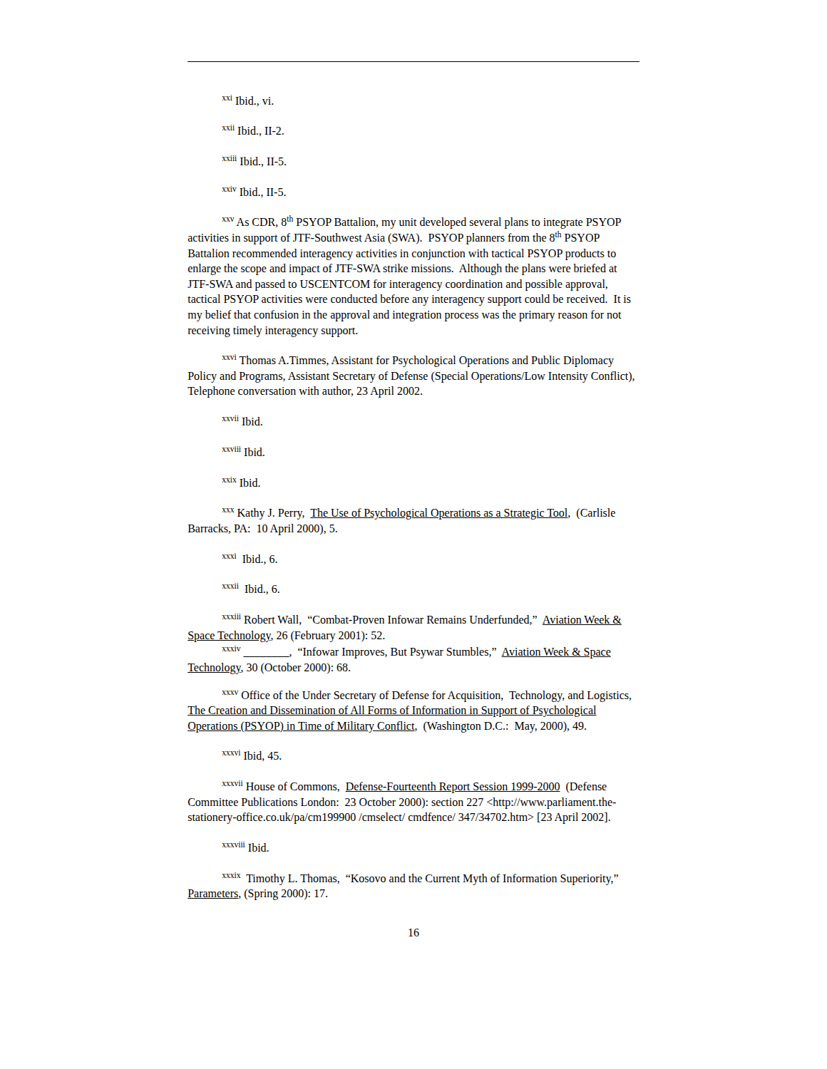xxi Ibid., vi.
xxii Ibid., II-2.
xxiii Ibid., II-5.
xxiv Ibid., II-5.
xxv As CDR, 8th PSYOP Battalion, my unit developed several plans to integrate PSYOP activities in support of JTF-Southwest Asia (SWA). PSYOP planners from the 8th PSYOP Battalion recommended interagency activities in conjunction with tactical PSYOP products to enlarge the scope and impact of JTF-SWA strike missions. Although the plans were briefed at JTF-SWA and passed to USCENTCOM for interagency coordination and possible approval, tactical PSYOP activities were conducted before any interagency support could be received. It is my belief that confusion in the approval and integration process was the primary reason for not receiving timely interagency support.
xxvi Thomas A.Timmes, Assistant for Psychological Operations and Public Diplomacy Policy and Programs, Assistant Secretary of Defense (Special Operations/Low Intensity Conflict), Telephone conversation with author, 23 April 2002.
xxvii Ibid.
xxviii Ibid.
xxix Ibid.
xxx Kathy J. Perry, The Use of Psychological Operations as a Strategic Tool, (Carlisle Barracks, PA: 10 April 2000), 5.
xxxi Ibid., 6.
xxxii Ibid., 6.
xxxiii Robert Wall, “Combat-Proven Infowar Remains Underfunded,” Aviation Week & Space Technology, 26 (February 2001): 52.
xxxiv ________, “Infowar Improves, But Psywar Stumbles,” Aviation Week & Space Technology, 30 (October 2000): 68.
xxxv Office of the Under Secretary of Defense for Acquisition, Technology, and Logistics, The Creation and Dissemination of All Forms of Information in Support of Psychological Operations (PSYOP) in Time of Military Conflict, (Washington D.C.: May, 2000), 49.
xxxvi Ibid, 45.
xxxvii House of Commons, Defense-Fourteenth Report Session 1999-2000 (Defense Committee Publications London: 23 October 2000): section 227 <http://www.parliament.the-stationery-office.co.uk/pa/cm199900 /cmselect/ cmdfence/ 347/34702.htm> [23 April 2002].
xxxviii Ibid.
xxxix Timothy L. Thomas, “Kosovo and the Current Myth of Information Superiority,” Parameters, (Spring 2000): 17.
16